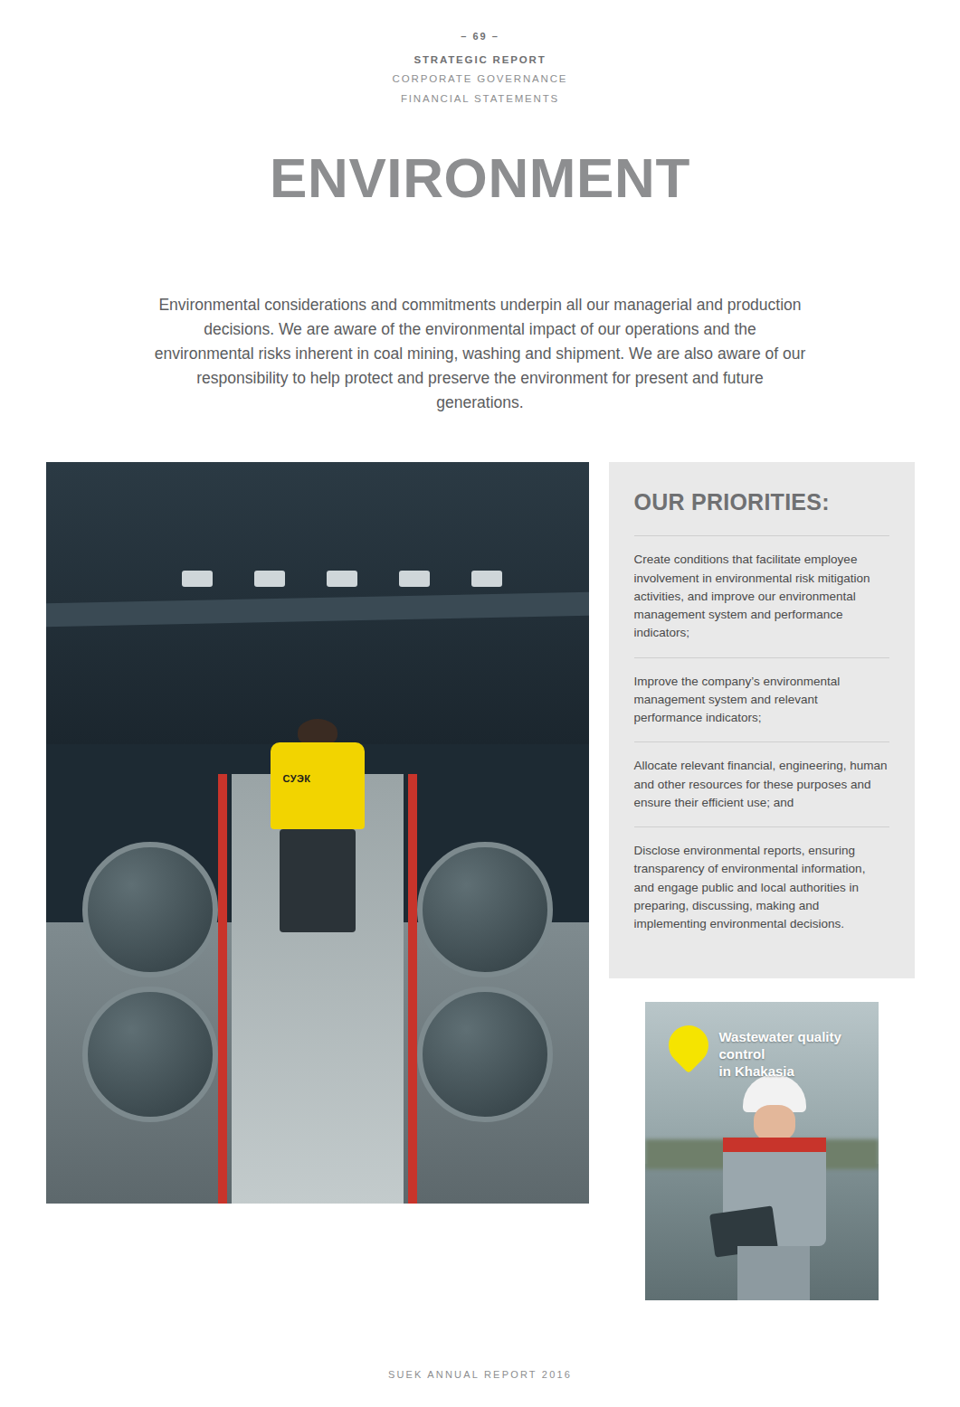– 69 –
STRATEGIC REPORT
CORPORATE GOVERNANCE
FINANCIAL STATEMENTS
ENVIRONMENT
Environmental considerations and commitments underpin all our managerial and production decisions. We are aware of the environmental impact of our operations and the environmental risks inherent in coal mining, washing and shipment. We are also aware of our responsibility to help protect and preserve the environment for present and future generations.
OUR PRIORITIES:
Create conditions that facilitate employee involvement in environmental risk mitigation activities, and improve our environmental management system and performance indicators;
Improve the company’s environmental management system and relevant performance indicators;
Allocate relevant financial, engineering, human and other resources for these purposes and ensure their efficient use; and
Disclose environmental reports, ensuring transparency of environmental information, and engage public and local authorities in preparing, discussing, making and implementing environmental decisions.
Wastewater quality control
in Khakasia
SUEK ANNUAL REPORT 2016